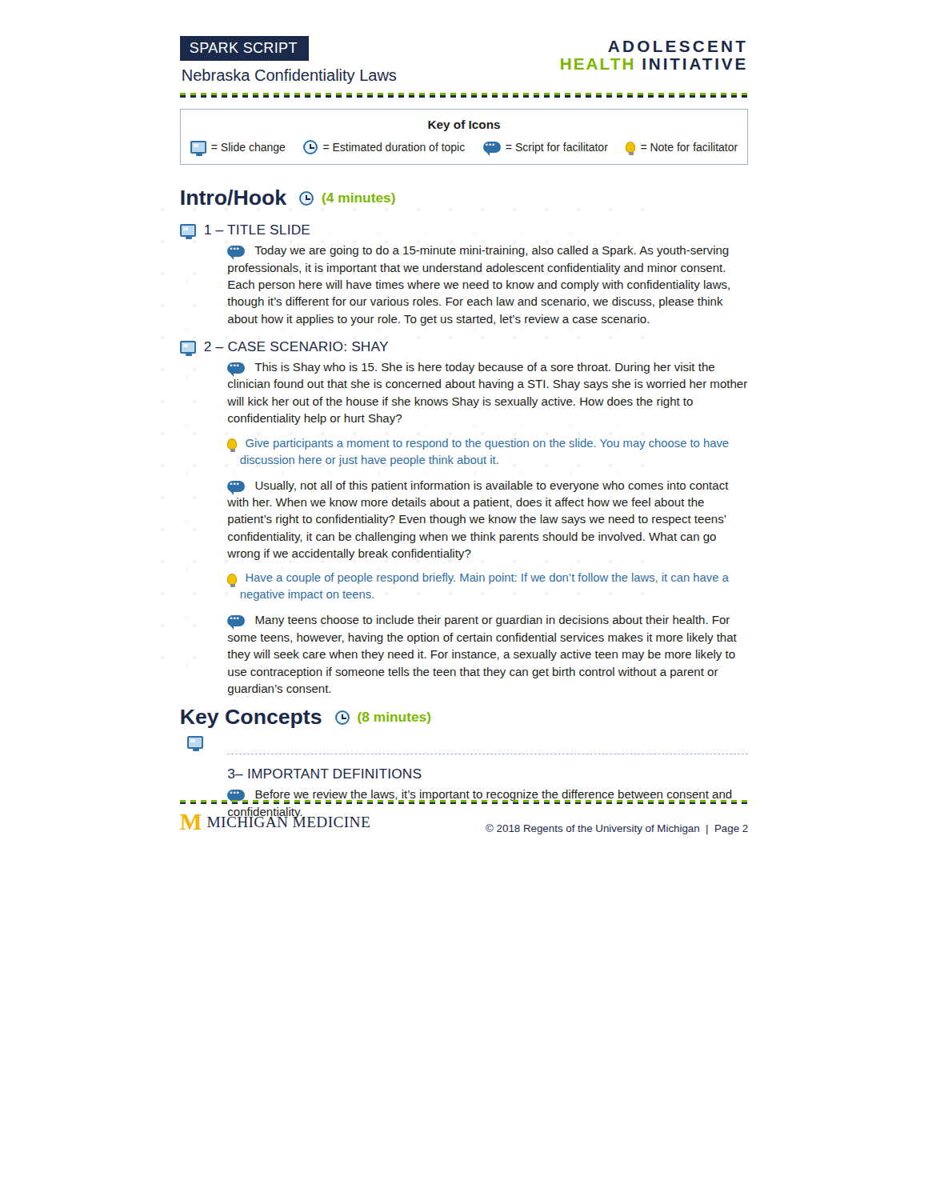SPARK SCRIPT
Nebraska Confidentiality Laws
ADOLESCENT
HEALTH INITIATIVE
Key of Icons
= Slide change
= Estimated duration of topic
= Script for facilitator
= Note for facilitator
Intro/Hook (4 minutes)
1 – TITLE SLIDE
Today we are going to do a 15-minute mini-training, also called a Spark. As youth-serving professionals, it is important that we understand adolescent confidentiality and minor consent. Each person here will have times where we need to know and comply with confidentiality laws, though it’s different for our various roles. For each law and scenario, we discuss, please think about how it applies to your role. To get us started, let’s review a case scenario.
2 – CASE SCENARIO: SHAY
This is Shay who is 15. She is here today because of a sore throat. During her visit the clinician found out that she is concerned about having a STI. Shay says she is worried her mother will kick her out of the house if she knows Shay is sexually active. How does the right to confidentiality help or hurt Shay?
Give participants a moment to respond to the question on the slide. You may choose to have discussion here or just have people think about it.
Usually, not all of this patient information is available to everyone who comes into contact with her. When we know more details about a patient, does it affect how we feel about the patient’s right to confidentiality? Even though we know the law says we need to respect teens’ confidentiality, it can be challenging when we think parents should be involved. What can go wrong if we accidentally break confidentiality?
Have a couple of people respond briefly. Main point: If we don’t follow the laws, it can have a negative impact on teens.
Many teens choose to include their parent or guardian in decisions about their health. For some teens, however, having the option of certain confidential services makes it more likely that they will seek care when they need it. For instance, a sexually active teen may be more likely to use contraception if someone tells the teen that they can get birth control without a parent or guardian’s consent.
Key Concepts (8 minutes)
3– IMPORTANT DEFINITIONS
Before we review the laws, it’s important to recognize the difference between consent and confidentiality.
M MICHIGAN MEDICINE
© 2018 Regents of the University of Michigan | Page 2